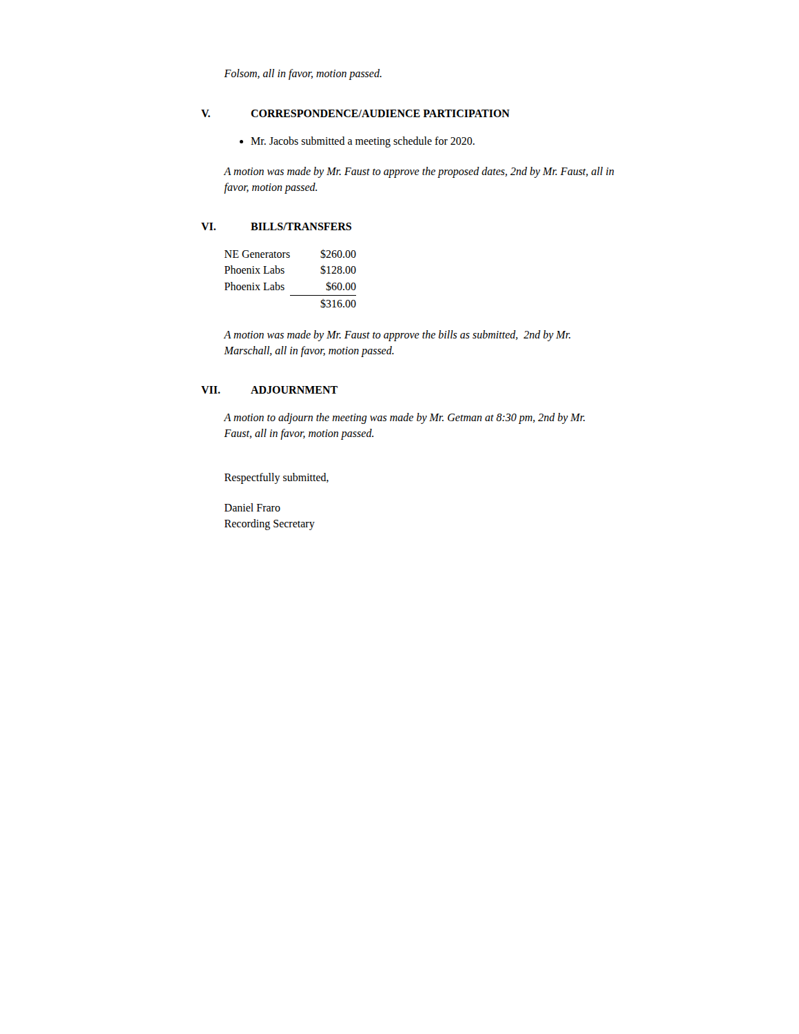Folsom, all in favor, motion passed.
V. CORRESPONDENCE/AUDIENCE PARTICIPATION
Mr. Jacobs submitted a meeting schedule for 2020.
A motion was made by Mr. Faust to approve the proposed dates, 2nd by Mr. Faust, all in favor, motion passed.
VI. BILLS/TRANSFERS
| NE Generators | $260.00 |
| Phoenix Labs | $128.00 |
| Phoenix Labs | $60.00 |
| | $316.00 |
A motion was made by Mr. Faust to approve the bills as submitted, 2nd by Mr. Marschall, all in favor, motion passed.
VII. ADJOURNMENT
A motion to adjourn the meeting was made by Mr. Getman at 8:30 pm, 2nd by Mr. Faust, all in favor, motion passed.
Respectfully submitted,
Daniel Fraro
Recording Secretary